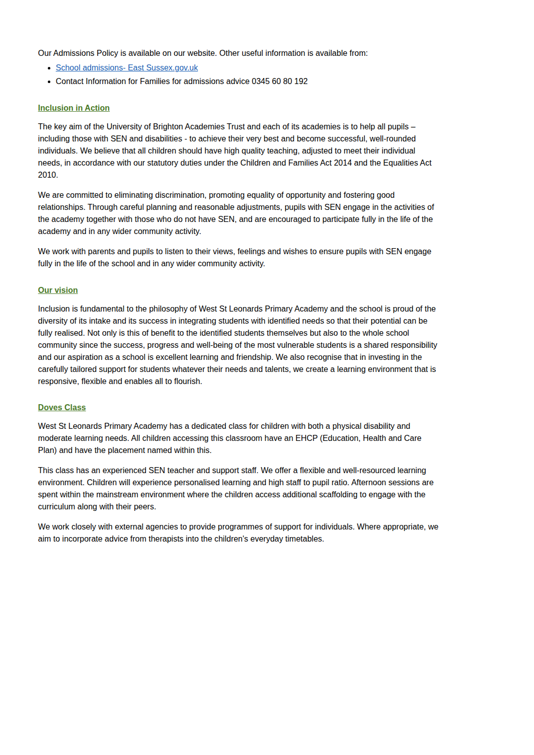Our Admissions Policy is available on our website. Other useful information is available from:
School admissions- East Sussex.gov.uk
Contact Information for Families for admissions advice 0345 60 80 192
Inclusion in Action
The key aim of the University of Brighton Academies Trust and each of its academies is to help all pupils – including those with SEN and disabilities - to achieve their very best and become successful, well-rounded individuals. We believe that all children should have high quality teaching, adjusted to meet their individual needs, in accordance with our statutory duties under the Children and Families Act 2014 and the Equalities Act 2010.
We are committed to eliminating discrimination, promoting equality of opportunity and fostering good relationships. Through careful planning and reasonable adjustments, pupils with SEN engage in the activities of the academy together with those who do not have SEN, and are encouraged to participate fully in the life of the academy and in any wider community activity.
We work with parents and pupils to listen to their views, feelings and wishes to ensure pupils with SEN engage fully in the life of the school and in any wider community activity.
Our vision
Inclusion is fundamental to the philosophy of West St Leonards Primary Academy and the school is proud of the diversity of its intake and its success in integrating students with identified needs so that their potential can be fully realised. Not only is this of benefit to the identified students themselves but also to the whole school community since the success, progress and well-being of the most vulnerable students is a shared responsibility and our aspiration as a school is excellent learning and friendship. We also recognise that in investing in the carefully tailored support for students whatever their needs and talents, we create a learning environment that is responsive, flexible and enables all to flourish.
Doves Class
West St Leonards Primary Academy has a dedicated class for children with both a physical disability and moderate learning needs. All children accessing this classroom have an EHCP (Education, Health and Care Plan) and have the placement named within this.
This class has an experienced SEN teacher and support staff. We offer a flexible and well-resourced learning environment. Children will experience personalised learning and high staff to pupil ratio. Afternoon sessions are spent within the mainstream environment where the children access additional scaffolding to engage with the curriculum along with their peers.
We work closely with external agencies to provide programmes of support for individuals. Where appropriate, we aim to incorporate advice from therapists into the children's everyday timetables.